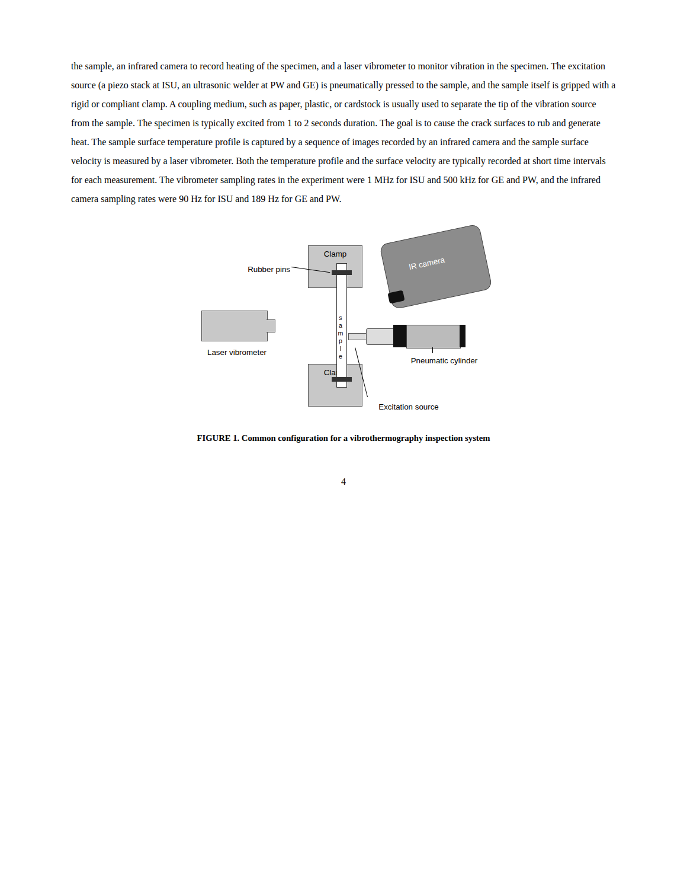the sample, an infrared camera to record heating of the specimen, and a laser vibrometer to monitor vibration in the specimen. The excitation source (a piezo stack at ISU, an ultrasonic welder at PW and GE) is pneumatically pressed to the sample, and the sample itself is gripped with a rigid or compliant clamp. A coupling medium, such as paper, plastic, or cardstock is usually used to separate the tip of the vibration source from the sample. The specimen is typically excited from 1 to 2 seconds duration. The goal is to cause the crack surfaces to rub and generate heat. The sample surface temperature profile is captured by a sequence of images recorded by an infrared camera and the sample surface velocity is measured by a laser vibrometer. Both the temperature profile and the surface velocity are typically recorded at short time intervals for each measurement. The vibrometer sampling rates in the experiment were 1 MHz for ISU and 500 kHz for GE and PW, and the infrared camera sampling rates were 90 Hz for ISU and 189 Hz for GE and PW.
Clamp
Clamp
sample
Rubber pins
Laser vibrometer
IR camera
Pneumatic cylinder
Excitation source
FIGURE 1. Common configuration for a vibrothermography inspection system
4